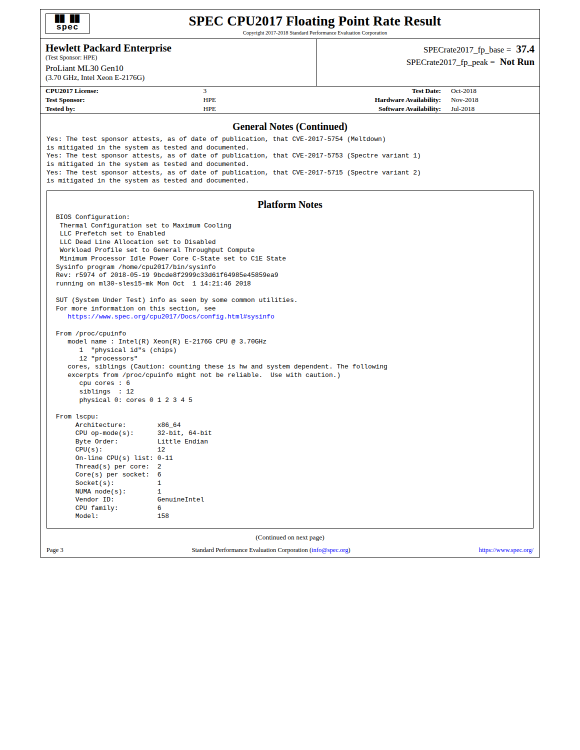██ ██
spec
SPEC CPU2017 Floating Point Rate Result
Copyright 2017-2018 Standard Performance Evaluation Corporation
Hewlett Packard Enterprise
(Test Sponsor: HPE)
ProLiant ML30 Gen10
(3.70 GHz, Intel Xeon E-2176G)
SPECrate2017_fp_base =37.4
SPECrate2017_fp_peak =Not Run
| CPU2017 License: | 3 | Test Date: | Oct-2018 |
| Test Sponsor: | HPE | Hardware Availability: | Nov-2018 |
| Tested by: | HPE | Software Availability: | Jul-2018 |
General Notes (Continued)
Yes: The test sponsor attests, as of date of publication, that CVE-2017-5754 (Meltdown)
is mitigated in the system as tested and documented.
Yes: The test sponsor attests, as of date of publication, that CVE-2017-5753 (Spectre variant 1)
is mitigated in the system as tested and documented.
Yes: The test sponsor attests, as of date of publication, that CVE-2017-5715 (Spectre variant 2)
is mitigated in the system as tested and documented.
Platform Notes
 BIOS Configuration:
  Thermal Configuration set to Maximum Cooling
  LLC Prefetch set to Enabled
  LLC Dead Line Allocation set to Disabled
  Workload Profile set to General Throughput Compute
  Minimum Processor Idle Power Core C-State set to C1E State
 Sysinfo program /home/cpu2017/bin/sysinfo
 Rev: r5974 of 2018-05-19 9bcde8f2999c33d61f64985e45859ea9
 running on ml30-sles15-mk Mon Oct  1 14:21:46 2018

 SUT (System Under Test) info as seen by some common utilities.
 For more information on this section, see
    https://www.spec.org/cpu2017/Docs/config.html#sysinfo

 From /proc/cpuinfo
    model name : Intel(R) Xeon(R) E-2176G CPU @ 3.70GHz
       1  "physical id"s (chips)
       12 "processors"
    cores, siblings (Caution: counting these is hw and system dependent. The following
    excerpts from /proc/cpuinfo might not be reliable.  Use with caution.)
       cpu cores : 6
       siblings  : 12
       physical 0: cores 0 1 2 3 4 5

 From lscpu:
      Architecture:        x86_64
      CPU op-mode(s):      32-bit, 64-bit
      Byte Order:          Little Endian
      CPU(s):              12
      On-line CPU(s) list: 0-11
      Thread(s) per core:  2
      Core(s) per socket:  6
      Socket(s):           1
      NUMA node(s):        1
      Vendor ID:           GenuineIntel
      CPU family:          6
      Model:               158
(Continued on next page)
Page 3
Standard Performance Evaluation Corporation (info@spec.org)
https://www.spec.org/